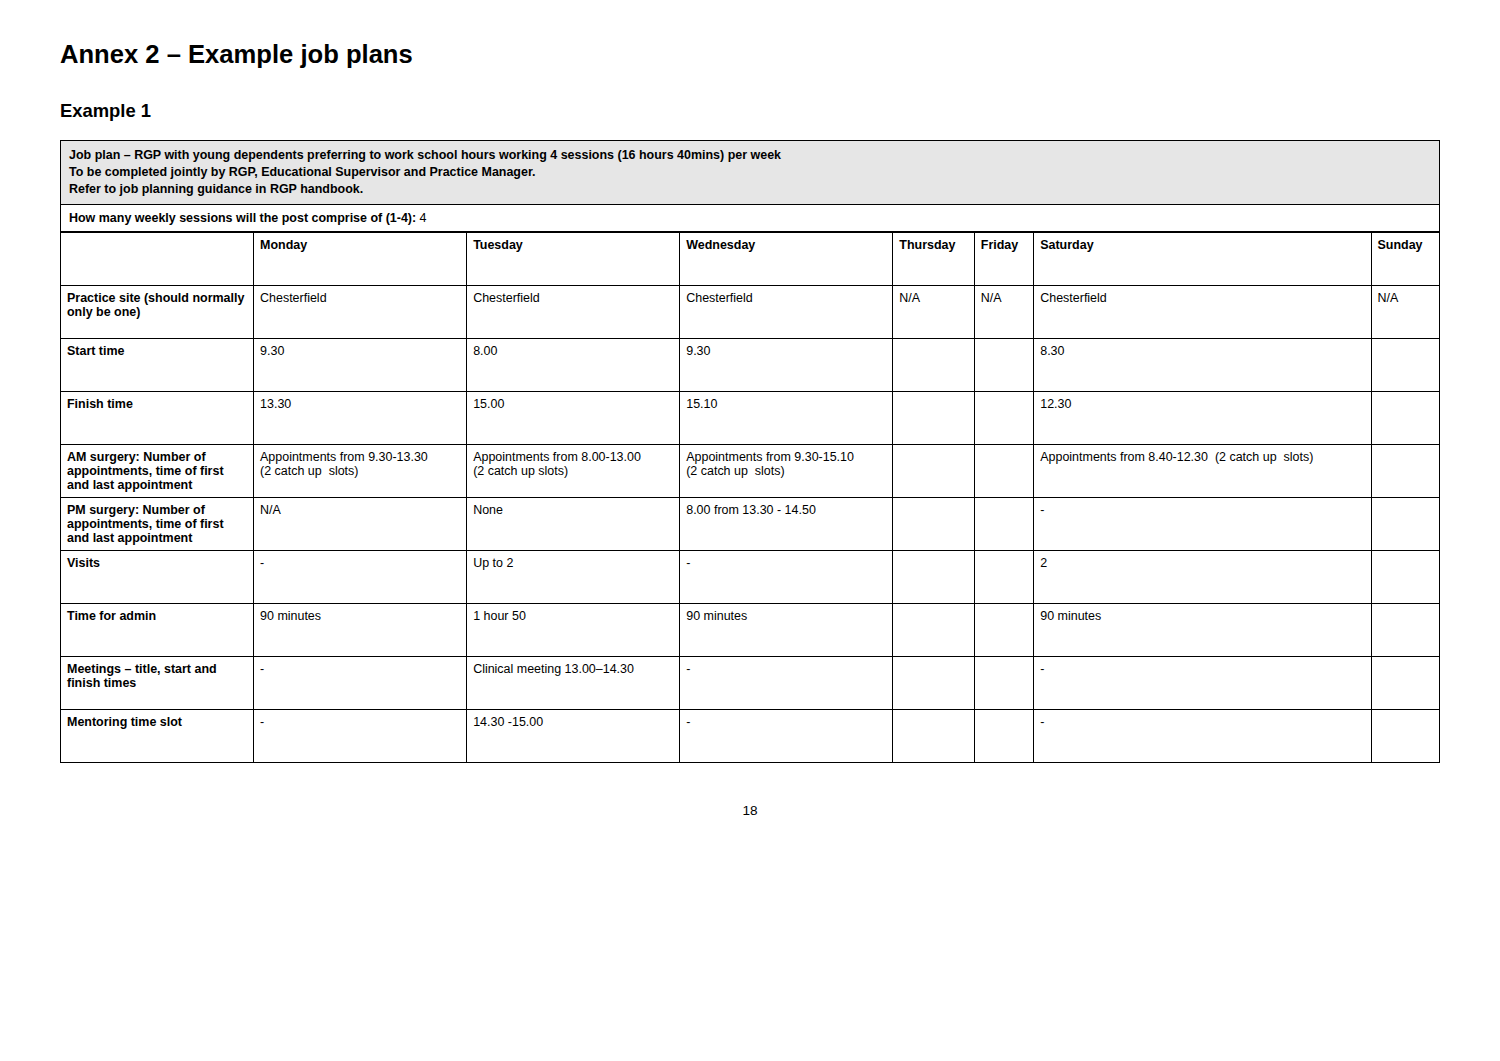Annex 2 – Example job plans
Example 1
Job plan – RGP with young dependents preferring to work school hours working 4 sessions (16 hours 40mins) per week
To be completed jointly by RGP, Educational Supervisor and Practice Manager.
Refer to job planning guidance in RGP handbook.
How many weekly sessions will the post comprise of (1-4): 4
| | Monday | Tuesday | Wednesday | Thursday | Friday | Saturday | Sunday |
| --- | --- | --- | --- | --- | --- | --- | --- |
| Practice site (should normally only be one) | Chesterfield | Chesterfield | Chesterfield | N/A | N/A | Chesterfield | N/A |
| Start time | 9.30 | 8.00 | 9.30 | | | 8.30 | |
| Finish time | 13.30 | 15.00 | 15.10 | | | 12.30 | |
| AM surgery: Number of appointments, time of first and last appointment | Appointments from 9.30-13.30 (2 catch up slots) | Appointments from 8.00-13.00 (2 catch up slots) | Appointments from 9.30-15.10 (2 catch up slots) | | | Appointments from 8.40-12.30 (2 catch up slots) | |
| PM surgery: Number of appointments, time of first and last appointment | N/A | None | 8.00 from 13.30 - 14.50 | | | - | |
| Visits | - | Up to 2 | - | | | 2 | |
| Time for admin | 90 minutes | 1 hour 50 | 90 minutes | | | 90 minutes | |
| Meetings – title, start and finish times | - | Clinical meeting 13.00–14.30 | - | | | - | |
| Mentoring time slot | - | 14.30 -15.00 | - | | | - | |
18